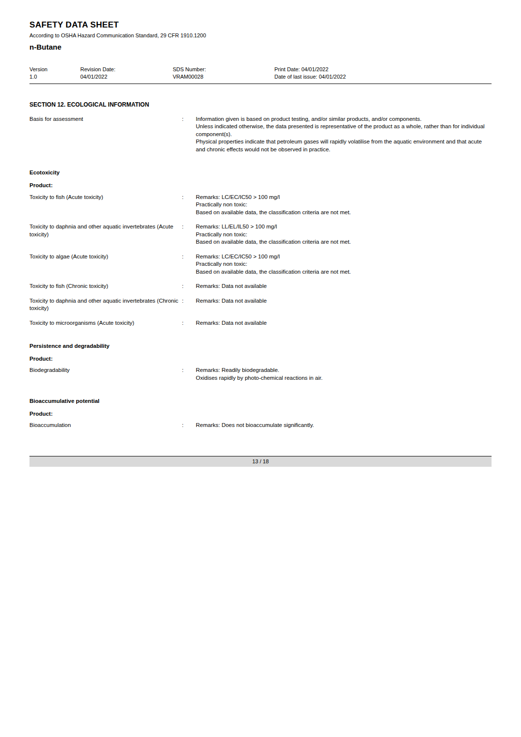SAFETY DATA SHEET
According to OSHA Hazard Communication Standard, 29 CFR 1910.1200
n-Butane
| Version 1.0 | Revision Date: 04/01/2022 | SDS Number: VRAM00028 | Print Date: 04/01/2022 Date of last issue: 04/01/2022 |
SECTION 12. ECOLOGICAL INFORMATION
| Basis for assessment | : | Information given is based on product testing, and/or similar products, and/or components. Unless indicated otherwise, the data presented is representative of the product as a whole, rather than for individual component(s). Physical properties indicate that petroleum gases will rapidly volatilise from the aquatic environment and that acute and chronic effects would not be observed in practice. |
Ecotoxicity
Product:
| Toxicity to fish (Acute toxicity) | : | Remarks: LC/EC/IC50 > 100 mg/l Practically non toxic: Based on available data, the classification criteria are not met. |
| Toxicity to daphnia and other aquatic invertebrates (Acute toxicity) | : | Remarks: LL/EL/IL50 > 100 mg/l Practically non toxic: Based on available data, the classification criteria are not met. |
| Toxicity to algae (Acute toxicity) | : | Remarks: LC/EC/IC50 > 100 mg/l Practically non toxic: Based on available data, the classification criteria are not met. |
| Toxicity to fish (Chronic toxicity) | : | Remarks: Data not available |
| Toxicity to daphnia and other aquatic invertebrates (Chronic toxicity) | : | Remarks: Data not available |
| Toxicity to microorganisms (Acute toxicity) | : | Remarks: Data not available |
Persistence and degradability
Product:
| Biodegradability | : | Remarks: Readily biodegradable. Oxidises rapidly by photo-chemical reactions in air. |
Bioaccumulative potential
Product:
| Bioaccumulation | : | Remarks: Does not bioaccumulate significantly. |
13 / 18